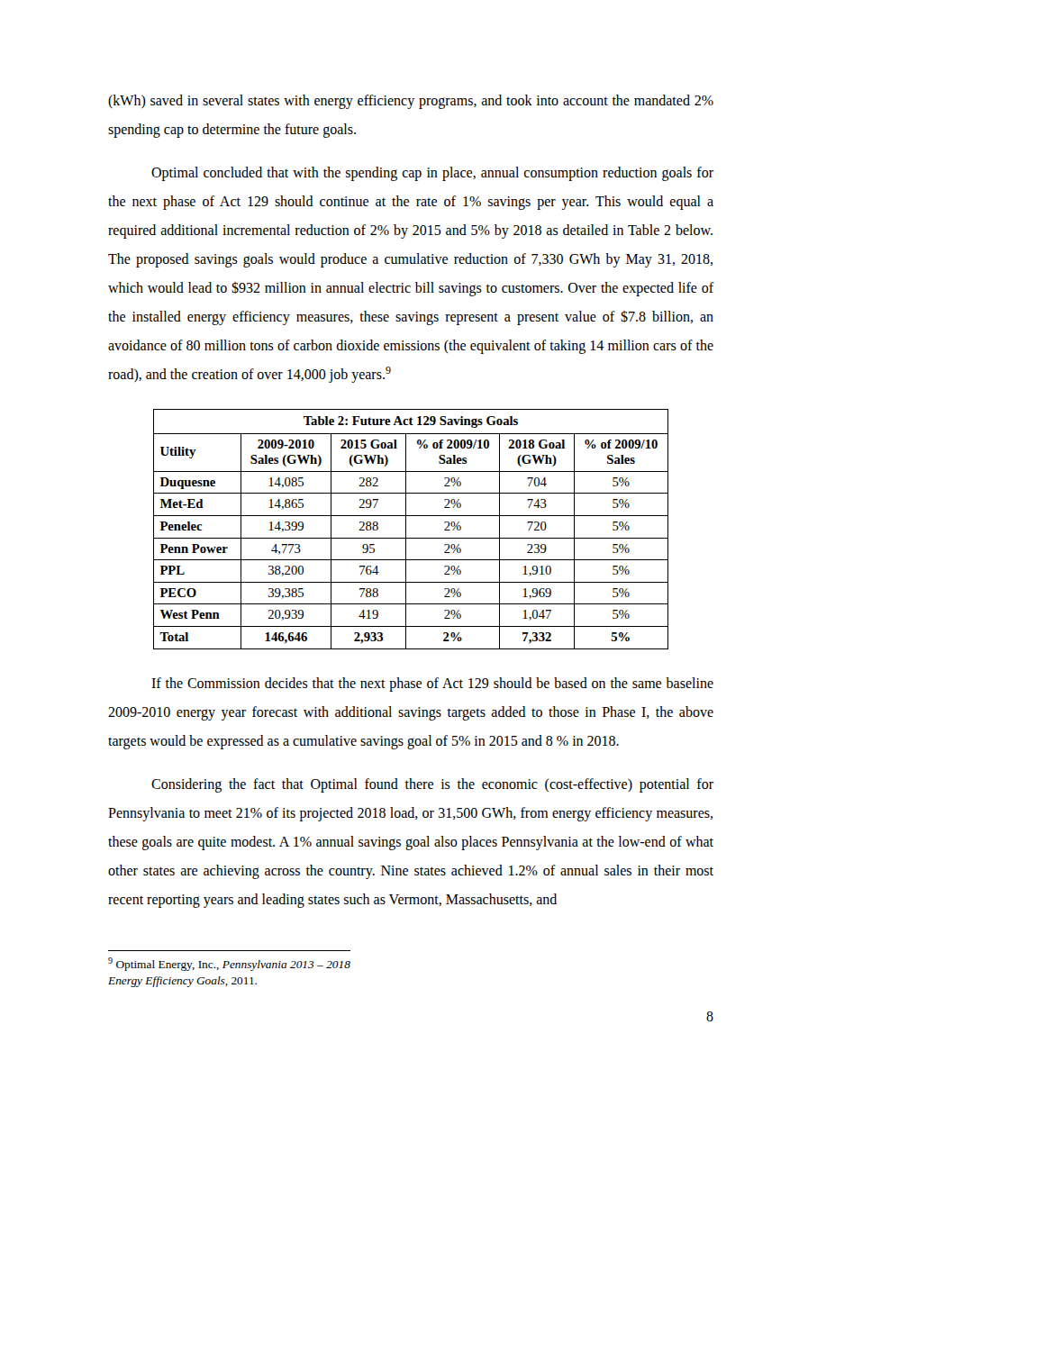(kWh) saved in several states with energy efficiency programs, and took into account the mandated 2% spending cap to determine the future goals.
Optimal concluded that with the spending cap in place, annual consumption reduction goals for the next phase of Act 129 should continue at the rate of 1% savings per year. This would equal a required additional incremental reduction of 2% by 2015 and 5% by 2018 as detailed in Table 2 below. The proposed savings goals would produce a cumulative reduction of 7,330 GWh by May 31, 2018, which would lead to $932 million in annual electric bill savings to customers. Over the expected life of the installed energy efficiency measures, these savings represent a present value of $7.8 billion, an avoidance of 80 million tons of carbon dioxide emissions (the equivalent of taking 14 million cars of the road), and the creation of over 14,000 job years.9
Table 2: Future Act 129 Savings Goals
| Utility | 2009-2010 Sales (GWh) | 2015 Goal (GWh) | % of 2009/10 Sales | 2018 Goal (GWh) | % of 2009/10 Sales |
| --- | --- | --- | --- | --- | --- |
| Duquesne | 14,085 | 282 | 2% | 704 | 5% |
| Met-Ed | 14,865 | 297 | 2% | 743 | 5% |
| Penelec | 14,399 | 288 | 2% | 720 | 5% |
| Penn Power | 4,773 | 95 | 2% | 239 | 5% |
| PPL | 38,200 | 764 | 2% | 1,910 | 5% |
| PECO | 39,385 | 788 | 2% | 1,969 | 5% |
| West Penn | 20,939 | 419 | 2% | 1,047 | 5% |
| Total | 146,646 | 2,933 | 2% | 7,332 | 5% |
If the Commission decides that the next phase of Act 129 should be based on the same baseline 2009-2010 energy year forecast with additional savings targets added to those in Phase I, the above targets would be expressed as a cumulative savings goal of 5% in 2015 and 8 % in 2018.
Considering the fact that Optimal found there is the economic (cost-effective) potential for Pennsylvania to meet 21% of its projected 2018 load, or 31,500 GWh, from energy efficiency measures, these goals are quite modest. A 1% annual savings goal also places Pennsylvania at the low-end of what other states are achieving across the country. Nine states achieved 1.2% of annual sales in their most recent reporting years and leading states such as Vermont, Massachusetts, and
9 Optimal Energy, Inc., Pennsylvania 2013 – 2018 Energy Efficiency Goals, 2011.
8